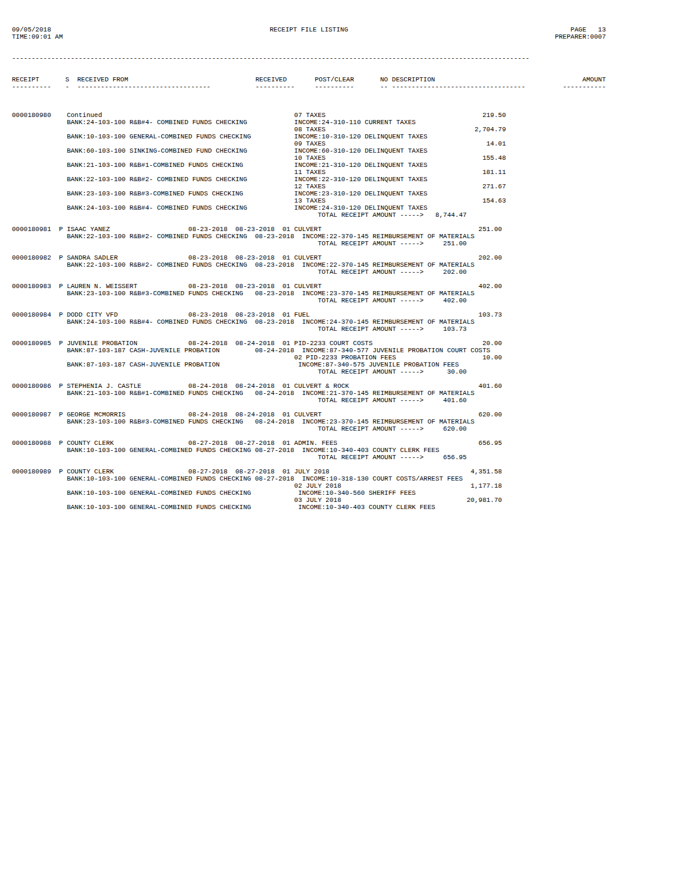| 09/05/2018 | RECEIPT FILE LISTING | PAGE 13 |
| TIME:09:01 AM | | PREPARER:0007 |
------------------------------------------------------------------------------------------------------------------------------------
| RECEIPT | S | RECEIVED FROM | RECEIVED | POST/CLEAR | NO DESCRIPTION | AMOUNT |
| ---------- | - | ---------------------------------- | ---------- | ---------- | -- ---------------------------------- | ----------- |
0000180980 Continued 07 TAXES 219.50 BANK:24-103-100 R&B#4- COMBINED FUNDS CHECKING INCOME:24-310-110 CURRENT TAXES 08 TAXES 2,704.79 BANK:10-103-100 GENERAL-COMBINED FUNDS CHECKING INCOME:10-310-120 DELINQUENT TAXES 09 TAXES 14.01 BANK:60-103-100 SINKING-COMBINED FUND CHECKING INCOME:60-310-120 DELINQUENT TAXES 10 TAXES 155.48 BANK:21-103-100 R&B#1-COMBINED FUNDS CHECKING INCOME:21-310-120 DELINQUENT TAXES 11 TAXES 181.11 BANK:22-103-100 R&B#2- COMBINED FUNDS CHECKING INCOME:22-310-120 DELINQUENT TAXES 12 TAXES 271.67 BANK:23-103-100 R&B#3-COMBINED FUNDS CHECKING INCOME:23-310-120 DELINQUENT TAXES 13 TAXES 154.63 BANK:24-103-100 R&B#4- COMBINED FUNDS CHECKING INCOME:24-310-120 DELINQUENT TAXES TOTAL RECEIPT AMOUNT -----> 8,744.47 0000180981 P ISAAC YANEZ 08-23-2018 08-23-2018 01 CULVERT 251.00 BANK:22-103-100 R&B#2- COMBINED FUNDS CHECKING 08-23-2018 INCOME:22-370-145 REIMBURSEMENT OF MATERIALS TOTAL RECEIPT AMOUNT -----> 251.00 0000180982 P SANDRA SADLER 08-23-2018 08-23-2018 01 CULVERT 202.00 BANK:22-103-100 R&B#2- COMBINED FUNDS CHECKING 08-23-2018 INCOME:22-370-145 REIMBURSEMENT OF MATERIALS TOTAL RECEIPT AMOUNT -----> 202.00 0000180983 P LAUREN N. WEISSERT 08-23-2018 08-23-2018 01 CULVERT 402.00 BANK:23-103-100 R&B#3-COMBINED FUNDS CHECKING 08-23-2018 INCOME:23-370-145 REIMBURSEMENT OF MATERIALS TOTAL RECEIPT AMOUNT -----> 402.00 0000180984 P DODD CITY VFD 08-23-2018 08-23-2018 01 FUEL 103.73 BANK:24-103-100 R&B#4- COMBINED FUNDS CHECKING 08-23-2018 INCOME:24-370-145 REIMBURSEMENT OF MATERIALS TOTAL RECEIPT AMOUNT -----> 103.73 0000180985 P JUVENILE PROBATION 08-24-2018 08-24-2018 01 PID-2233 COURT COSTS 20.00 BANK:87-103-187 CASH-JUVENILE PROBATION 08-24-2018 INCOME:87-340-577 JUVENILE PROBATION COURT COSTS 02 PID-2233 PROBATION FEES 10.00 BANK:87-103-187 CASH-JUVENILE PROBATION INCOME:87-340-575 JUVENILE PROBATION FEES TOTAL RECEIPT AMOUNT -----> 30.00 0000180986 P STEPHENIA J. CASTLE 08-24-2018 08-24-2018 01 CULVERT & ROCK 401.60 BANK:21-103-100 R&B#1-COMBINED FUNDS CHECKING 08-24-2018 INCOME:21-370-145 REIMBURSEMENT OF MATERIALS TOTAL RECEIPT AMOUNT -----> 401.60 0000180987 P GEORGE MCMORRIS 08-24-2018 08-24-2018 01 CULVERT 620.00 BANK:23-103-100 R&B#3-COMBINED FUNDS CHECKING 08-24-2018 INCOME:23-370-145 REIMBURSEMENT OF MATERIALS TOTAL RECEIPT AMOUNT -----> 620.00 0000180988 P COUNTY CLERK 08-27-2018 08-27-2018 01 ADMIN. FEES 656.95 BANK:10-103-100 GENERAL-COMBINED FUNDS CHECKING 08-27-2018 INCOME:10-340-403 COUNTY CLERK FEES TOTAL RECEIPT AMOUNT -----> 656.95 0000180989 P COUNTY CLERK 08-27-2018 08-27-2018 01 JULY 2018 4,351.58 BANK:10-103-100 GENERAL-COMBINED FUNDS CHECKING 08-27-2018 INCOME:10-318-130 COURT COSTS/ARREST FEES 02 JULY 2018 1,177.18 BANK:10-103-100 GENERAL-COMBINED FUNDS CHECKING INCOME:10-340-560 SHERIFF FEES 03 JULY 2018 20,981.70 BANK:10-103-100 GENERAL-COMBINED FUNDS CHECKING INCOME:10-340-403 COUNTY CLERK FEES